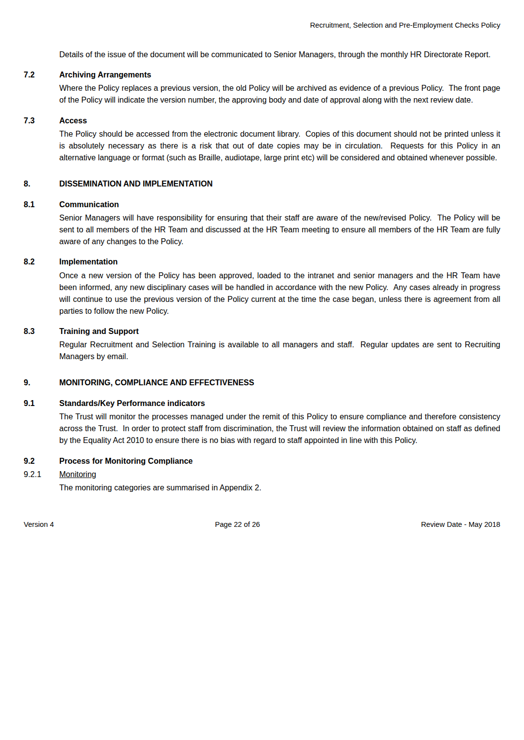Recruitment, Selection and Pre-Employment Checks Policy
Details of the issue of the document will be communicated to Senior Managers, through the monthly HR Directorate Report.
7.2 Archiving Arrangements
Where the Policy replaces a previous version, the old Policy will be archived as evidence of a previous Policy. The front page of the Policy will indicate the version number, the approving body and date of approval along with the next review date.
7.3 Access
The Policy should be accessed from the electronic document library. Copies of this document should not be printed unless it is absolutely necessary as there is a risk that out of date copies may be in circulation. Requests for this Policy in an alternative language or format (such as Braille, audiotape, large print etc) will be considered and obtained whenever possible.
8. DISSEMINATION AND IMPLEMENTATION
8.1 Communication
Senior Managers will have responsibility for ensuring that their staff are aware of the new/revised Policy. The Policy will be sent to all members of the HR Team and discussed at the HR Team meeting to ensure all members of the HR Team are fully aware of any changes to the Policy.
8.2 Implementation
Once a new version of the Policy has been approved, loaded to the intranet and senior managers and the HR Team have been informed, any new disciplinary cases will be handled in accordance with the new Policy. Any cases already in progress will continue to use the previous version of the Policy current at the time the case began, unless there is agreement from all parties to follow the new Policy.
8.3 Training and Support
Regular Recruitment and Selection Training is available to all managers and staff. Regular updates are sent to Recruiting Managers by email.
9. MONITORING, COMPLIANCE AND EFFECTIVENESS
9.1 Standards/Key Performance indicators
The Trust will monitor the processes managed under the remit of this Policy to ensure compliance and therefore consistency across the Trust. In order to protect staff from discrimination, the Trust will review the information obtained on staff as defined by the Equality Act 2010 to ensure there is no bias with regard to staff appointed in line with this Policy.
9.2 Process for Monitoring Compliance
9.2.1 Monitoring
The monitoring categories are summarised in Appendix 2.
Version 4 Page 22 of 26 Review Date - May 2018